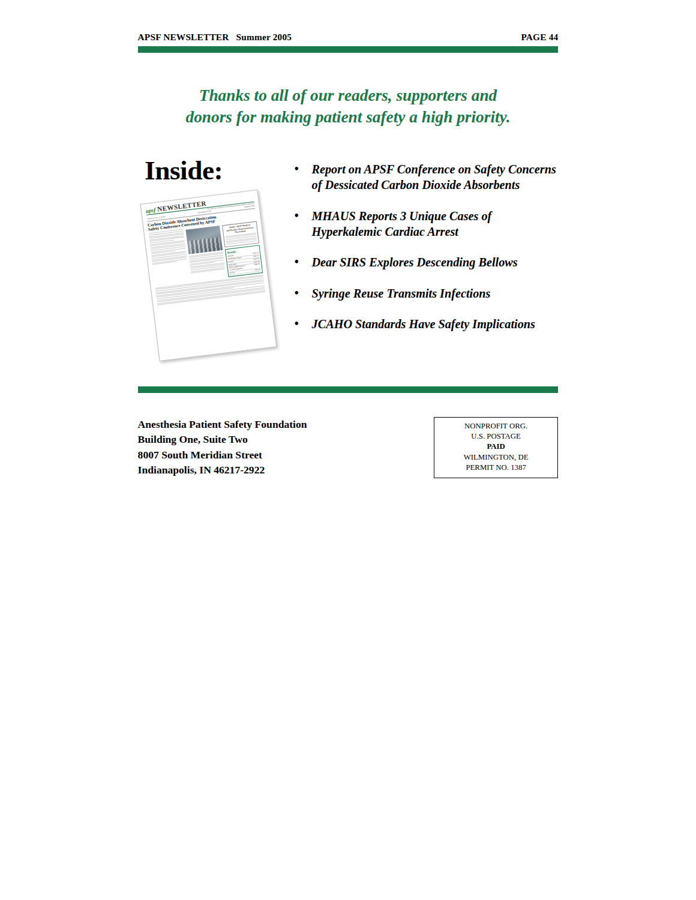APSF NEWSLETTER Summer 2005
PAGE 44
Thanks to all of our readers, supporters and
donors for making patient safety a high priority.
Inside:
apsf
NEWSLETTER
The Official Journal of the Anesthesia Patient Safety Foundation
Volume 20, No. 2, 33-44 Circulation 75,760 Summer 2005
Carbon Dioxide Absorbent Desiccation
Safety Conference Convened by APSF
Inside: APSF Medical
and Product Representatives
Discussions
Inside:
Bulletin Page 34
Committee Report Page 37
Letters Page 39
Dear SIRS Page 40
Safety Implications of
JCAHO Standards Page 42
Donors Page 43
Report on APSF Conference on Safety Concerns of Dessicated Carbon Dioxide Absorbents
MHAUS Reports 3 Unique Cases of Hyperkalemic Cardiac Arrest
Dear SIRS Explores Descending Bellows
Syringe Reuse Transmits Infections
JCAHO Standards Have Safety Implications
Anesthesia Patient Safety Foundation
Building One, Suite Two
8007 South Meridian Street
Indianapolis, IN 46217-2922
NONPROFIT ORG.
U.S. POSTAGE
PAID
WILMINGTON, DE
PERMIT NO. 1387